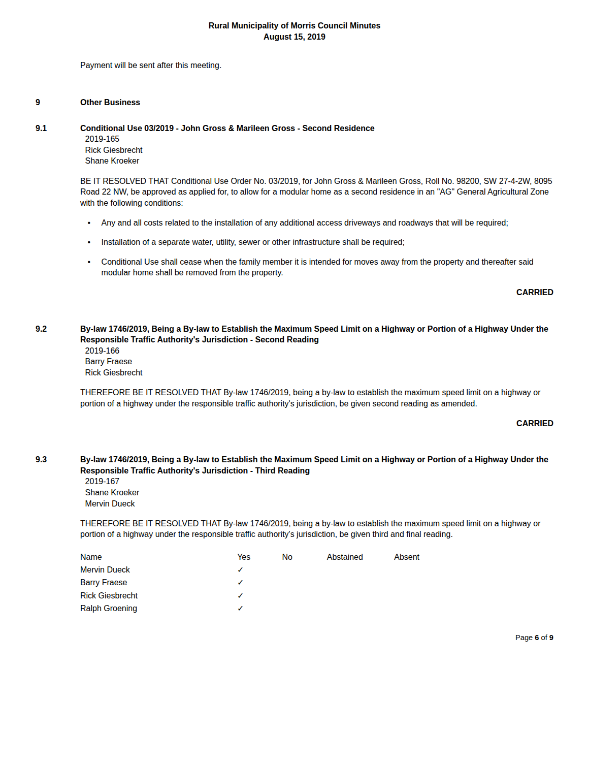Rural Municipality of Morris Council Minutes August 15, 2019
Payment will be sent after this meeting.
9
Other Business
9.1
Conditional Use 03/2019 - John Gross & Marileen Gross - Second Residence
2019-165
Rick Giesbrecht
Shane Kroeker
BE IT RESOLVED THAT Conditional Use Order No. 03/2019, for John Gross & Marileen Gross, Roll No. 98200, SW 27-4-2W, 8095 Road 22 NW, be approved as applied for, to allow for a modular home as a second residence in an "AG" General Agricultural Zone with the following conditions:
Any and all costs related to the installation of any additional access driveways and roadways that will be required;
Installation of a separate water, utility, sewer or other infrastructure shall be required;
Conditional Use shall cease when the family member it is intended for moves away from the property and thereafter said modular home shall be removed from the property.
CARRIED
9.2
By-law 1746/2019, Being a By-law to Establish the Maximum Speed Limit on a Highway or Portion of a Highway Under the Responsible Traffic Authority's Jurisdiction - Second Reading
2019-166
Barry Fraese
Rick Giesbrecht
THEREFORE BE IT RESOLVED THAT By-law 1746/2019, being a by-law to establish the maximum speed limit on a highway or portion of a highway under the responsible traffic authority's jurisdiction, be given second reading as amended.
CARRIED
9.3
By-law 1746/2019, Being a By-law to Establish the Maximum Speed Limit on a Highway or Portion of a Highway Under the Responsible Traffic Authority's Jurisdiction - Third Reading
2019-167
Shane Kroeker
Mervin Dueck
THEREFORE BE IT RESOLVED THAT By-law 1746/2019, being a by-law to establish the maximum speed limit on a highway or portion of a highway under the responsible traffic authority's jurisdiction, be given third and final reading.
| Name | Yes | No | Abstained | Absent |
| --- | --- | --- | --- | --- |
| Mervin Dueck | ✓ | | | |
| Barry Fraese | ✓ | | | |
| Rick Giesbrecht | ✓ | | | |
| Ralph Groening | ✓ | | | |
Page 6 of 9